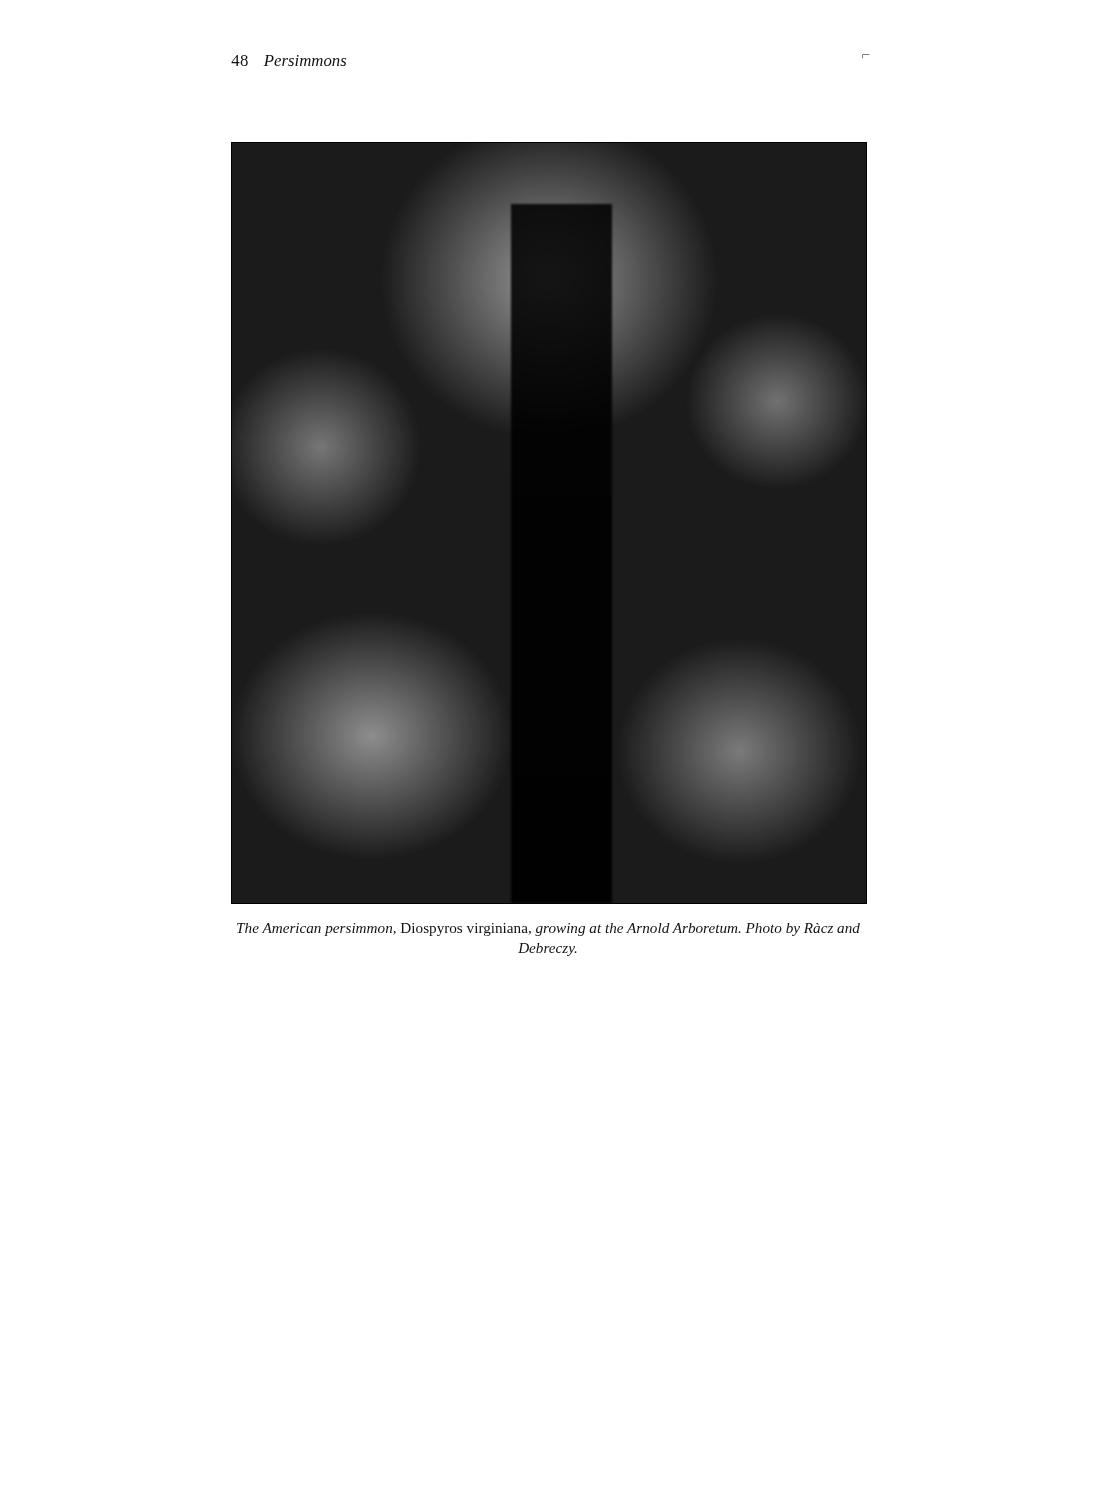⌐
48 Persimmons
The American persimmon, Diospyros virginiana, growing at the Arnold Arboretum. Photo by Ràcz and Debreczy.